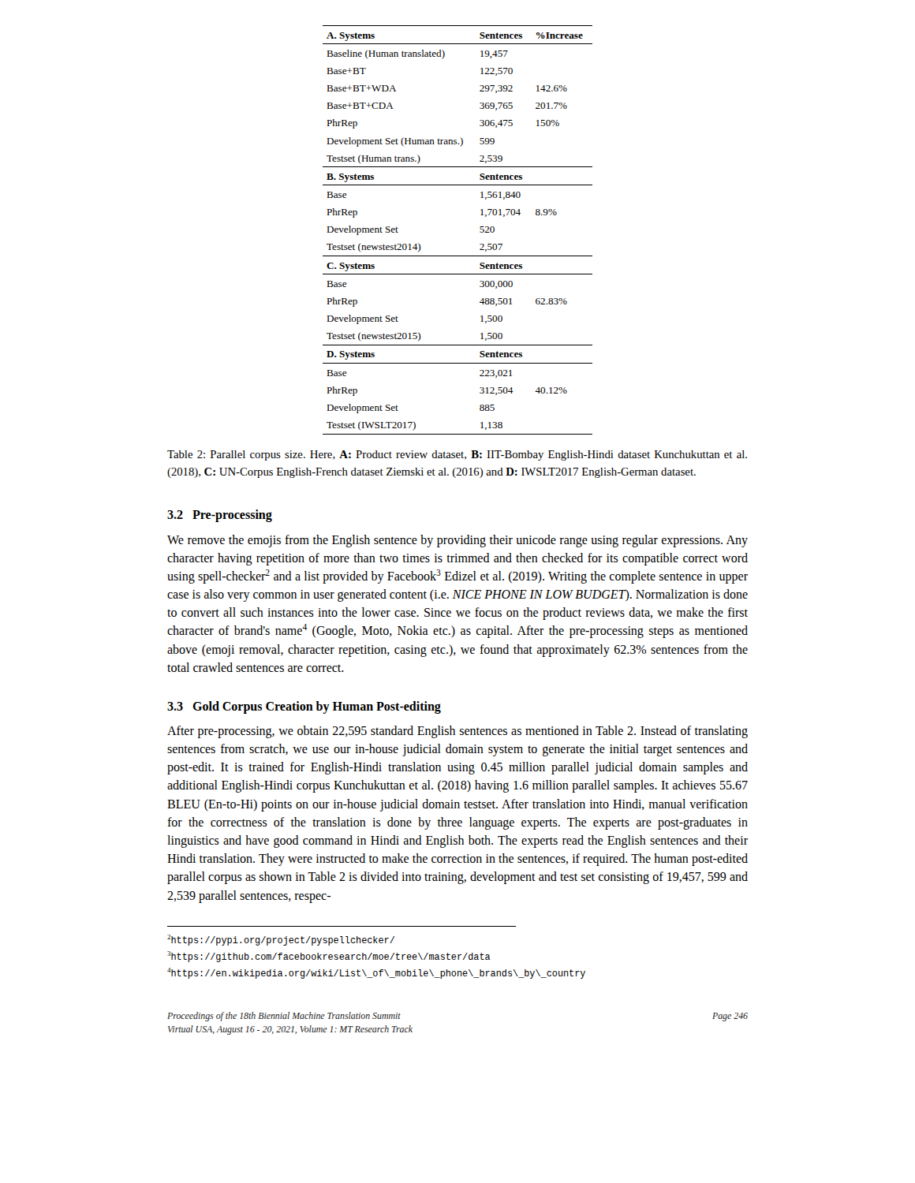| A. Systems | Sentences | %Increase |
| --- | --- | --- |
| Baseline (Human translated) | 19,457 | |
| Base+BT | 122,570 | |
| Base+BT+WDA | 297,392 | 142.6% |
| Base+BT+CDA | 369,765 | 201.7% |
| PhrRep | 306,475 | 150% |
| Development Set (Human trans.) | 599 | |
| Testset (Human trans.) | 2,539 | |
| B. Systems | Sentences | |
| Base | 1,561,840 | |
| PhrRep | 1,701,704 | 8.9% |
| Development Set | 520 | |
| Testset (newstest2014) | 2,507 | |
| C. Systems | Sentences | |
| Base | 300,000 | |
| PhrRep | 488,501 | 62.83% |
| Development Set | 1,500 | |
| Testset (newstest2015) | 1,500 | |
| D. Systems | Sentences | |
| Base | 223,021 | |
| PhrRep | 312,504 | 40.12% |
| Development Set | 885 | |
| Testset (IWSLT2017) | 1,138 | |
Table 2: Parallel corpus size. Here, A: Product review dataset, B: IIT-Bombay English-Hindi dataset Kunchukuttan et al. (2018), C: UN-Corpus English-French dataset Ziemski et al. (2016) and D: IWSLT2017 English-German dataset.
3.2 Pre-processing
We remove the emojis from the English sentence by providing their unicode range using regular expressions. Any character having repetition of more than two times is trimmed and then checked for its compatible correct word using spell-checker2 and a list provided by Facebook3 Edizel et al. (2019). Writing the complete sentence in upper case is also very common in user generated content (i.e. NICE PHONE IN LOW BUDGET). Normalization is done to convert all such instances into the lower case. Since we focus on the product reviews data, we make the first character of brand's name4 (Google, Moto, Nokia etc.) as capital. After the pre-processing steps as mentioned above (emoji removal, character repetition, casing etc.), we found that approximately 62.3% sentences from the total crawled sentences are correct.
3.3 Gold Corpus Creation by Human Post-editing
After pre-processing, we obtain 22,595 standard English sentences as mentioned in Table 2. Instead of translating sentences from scratch, we use our in-house judicial domain system to generate the initial target sentences and post-edit. It is trained for English-Hindi translation using 0.45 million parallel judicial domain samples and additional English-Hindi corpus Kunchukuttan et al. (2018) having 1.6 million parallel samples. It achieves 55.67 BLEU (En-to-Hi) points on our in-house judicial domain testset. After translation into Hindi, manual verification for the correctness of the translation is done by three language experts. The experts are post-graduates in linguistics and have good command in Hindi and English both. The experts read the English sentences and their Hindi translation. They were instructed to make the correction in the sentences, if required. The human post-edited parallel corpus as shown in Table 2 is divided into training, development and test set consisting of 19,457, 599 and 2,539 parallel sentences, respec-
2https://pypi.org/project/pyspellchecker/
3https://github.com/facebookresearch/moe/tree\/master/data
4https://en.wikipedia.org/wiki/List\_of\_mobile\_phone\_brands\_by\_country
Proceedings of the 18th Biennial Machine Translation Summit
Virtual USA, August 16 - 20, 2021, Volume 1: MT Research Track
Page 246